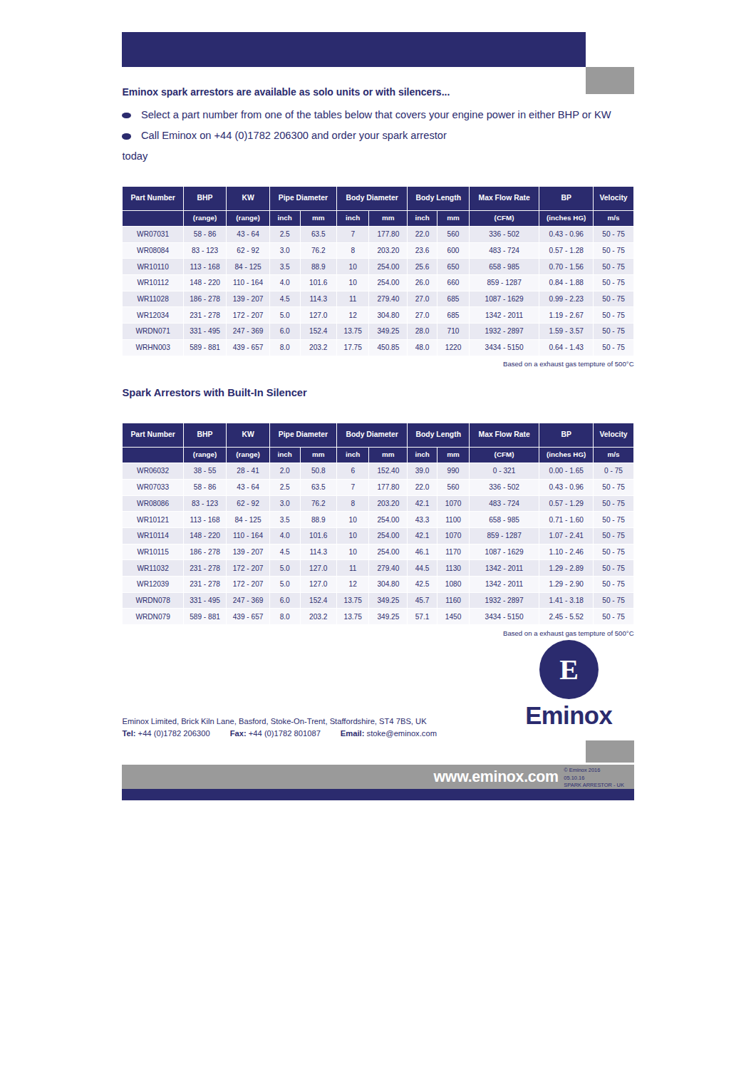Eminox spark arrestors are available as solo units or with silencers...
Select a part number from one of the tables below that covers your engine power in either BHP or KW
Call Eminox on +44 (0)1782 206300 and order your spark arrestor
today
| Part Number | BHP | KW | Pipe Diameter | Body Diameter | Body Length | Max Flow Rate | BP | Velocity |
| --- | --- | --- | --- | --- | --- | --- | --- | --- |
| | (range) | (range) | inch | mm | inch | mm | inch | mm | (CFM) | (inches HG) | m/s |
| WR07031 | 58 - 86 | 43 - 64 | 2.5 | 63.5 | 7 | 177.80 | 22.0 | 560 | 336 - 502 | 0.43 - 0.96 | 50 - 75 |
| WR08084 | 83 - 123 | 62 - 92 | 3.0 | 76.2 | 8 | 203.20 | 23.6 | 600 | 483 - 724 | 0.57 - 1.28 | 50 - 75 |
| WR10110 | 113 - 168 | 84 - 125 | 3.5 | 88.9 | 10 | 254.00 | 25.6 | 650 | 658 - 985 | 0.70 - 1.56 | 50 - 75 |
| WR10112 | 148 - 220 | 110 - 164 | 4.0 | 101.6 | 10 | 254.00 | 26.0 | 660 | 859 - 1287 | 0.84 - 1.88 | 50 - 75 |
| WR11028 | 186 - 278 | 139 - 207 | 4.5 | 114.3 | 11 | 279.40 | 27.0 | 685 | 1087 - 1629 | 0.99 - 2.23 | 50 - 75 |
| WR12034 | 231 - 278 | 172 - 207 | 5.0 | 127.0 | 12 | 304.80 | 27.0 | 685 | 1342 - 2011 | 1.19 - 2.67 | 50 - 75 |
| WRDN071 | 331 - 495 | 247 - 369 | 6.0 | 152.4 | 13.75 | 349.25 | 28.0 | 710 | 1932 - 2897 | 1.59 - 3.57 | 50 - 75 |
| WRHN003 | 589 - 881 | 439 - 657 | 8.0 | 203.2 | 17.75 | 450.85 | 48.0 | 1220 | 3434 - 5150 | 0.64 - 1.43 | 50 - 75 |
Based on a exhaust gas tempture of 500°C
Spark Arrestors with Built-In Silencer
| Part Number | BHP | KW | Pipe Diameter | Body Diameter | Body Length | Max Flow Rate | BP | Velocity |
| --- | --- | --- | --- | --- | --- | --- | --- | --- |
| | (range) | (range) | inch | mm | inch | mm | inch | mm | (CFM) | (inches HG) | m/s |
| WR06032 | 38 - 55 | 28 - 41 | 2.0 | 50.8 | 6 | 152.40 | 39.0 | 990 | 0 - 321 | 0.00 - 1.65 | 0 - 75 |
| WR07033 | 58 - 86 | 43 - 64 | 2.5 | 63.5 | 7 | 177.80 | 22.0 | 560 | 336 - 502 | 0.43 - 0.96 | 50 - 75 |
| WR08086 | 83 - 123 | 62 - 92 | 3.0 | 76.2 | 8 | 203.20 | 42.1 | 1070 | 483 - 724 | 0.57 - 1.29 | 50 - 75 |
| WR10121 | 113 - 168 | 84 - 125 | 3.5 | 88.9 | 10 | 254.00 | 43.3 | 1100 | 658 - 985 | 0.71 - 1.60 | 50 - 75 |
| WR10114 | 148 - 220 | 110 - 164 | 4.0 | 101.6 | 10 | 254.00 | 42.1 | 1070 | 859 - 1287 | 1.07 - 2.41 | 50 - 75 |
| WR10115 | 186 - 278 | 139 - 207 | 4.5 | 114.3 | 10 | 254.00 | 46.1 | 1170 | 1087 - 1629 | 1.10 - 2.46 | 50 - 75 |
| WR11032 | 231 - 278 | 172 - 207 | 5.0 | 127.0 | 11 | 279.40 | 44.5 | 1130 | 1342 - 2011 | 1.29 - 2.89 | 50 - 75 |
| WR12039 | 231 - 278 | 172 - 207 | 5.0 | 127.0 | 12 | 304.80 | 42.5 | 1080 | 1342 - 2011 | 1.29 - 2.90 | 50 - 75 |
| WRDN078 | 331 - 495 | 247 - 369 | 6.0 | 152.4 | 13.75 | 349.25 | 45.7 | 1160 | 1932 - 2897 | 1.41 - 3.18 | 50 - 75 |
| WRDN079 | 589 - 881 | 439 - 657 | 8.0 | 203.2 | 13.75 | 349.25 | 57.1 | 1450 | 3434 - 5150 | 2.45 - 5.52 | 50 - 75 |
Based on a exhaust gas tempture of 500°C
E
Eminox
Eminox Limited, Brick Kiln Lane, Basford, Stoke-On-Trent, Staffordshire, ST4 7BS, UK
Tel: +44 (0)1782 206300 Fax: +44 (0)1782 801087 Email: stoke@eminox.com
www.eminox.com
© Eminox 2016
05.10.16
SPARK ARRESTOR - UK